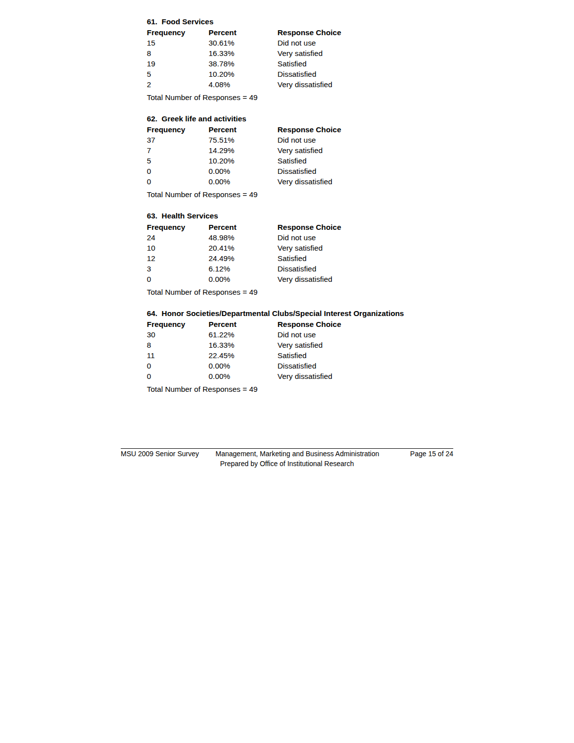61. Food Services
| Frequency | Percent | Response Choice |
| --- | --- | --- |
| 15 | 30.61% | Did not use |
| 8 | 16.33% | Very satisfied |
| 19 | 38.78% | Satisfied |
| 5 | 10.20% | Dissatisfied |
| 2 | 4.08% | Very dissatisfied |
Total Number of Responses = 49
62. Greek life and activities
| Frequency | Percent | Response Choice |
| --- | --- | --- |
| 37 | 75.51% | Did not use |
| 7 | 14.29% | Very satisfied |
| 5 | 10.20% | Satisfied |
| 0 | 0.00% | Dissatisfied |
| 0 | 0.00% | Very dissatisfied |
Total Number of Responses = 49
63. Health Services
| Frequency | Percent | Response Choice |
| --- | --- | --- |
| 24 | 48.98% | Did not use |
| 10 | 20.41% | Very satisfied |
| 12 | 24.49% | Satisfied |
| 3 | 6.12% | Dissatisfied |
| 0 | 0.00% | Very dissatisfied |
Total Number of Responses = 49
64. Honor Societies/Departmental Clubs/Special Interest Organizations
| Frequency | Percent | Response Choice |
| --- | --- | --- |
| 30 | 61.22% | Did not use |
| 8 | 16.33% | Very satisfied |
| 11 | 22.45% | Satisfied |
| 0 | 0.00% | Dissatisfied |
| 0 | 0.00% | Very dissatisfied |
Total Number of Responses = 49
MSU 2009 Senior Survey
Management, Marketing and Business Administration
Page 15 of 24
Prepared by Office of Institutional Research